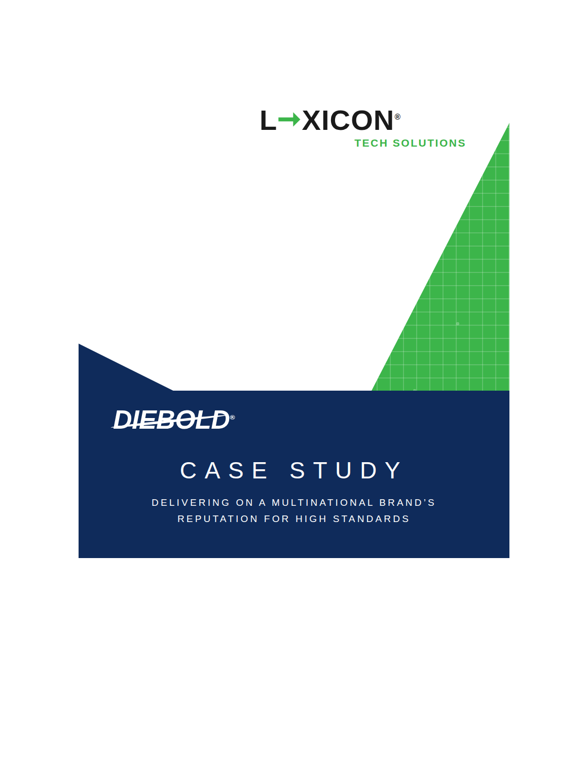L➞XICON®
TECH SOLUTIONS
DIEBOLD®
Case Study
Delivering on a multinational brand’s
reputation for high standards